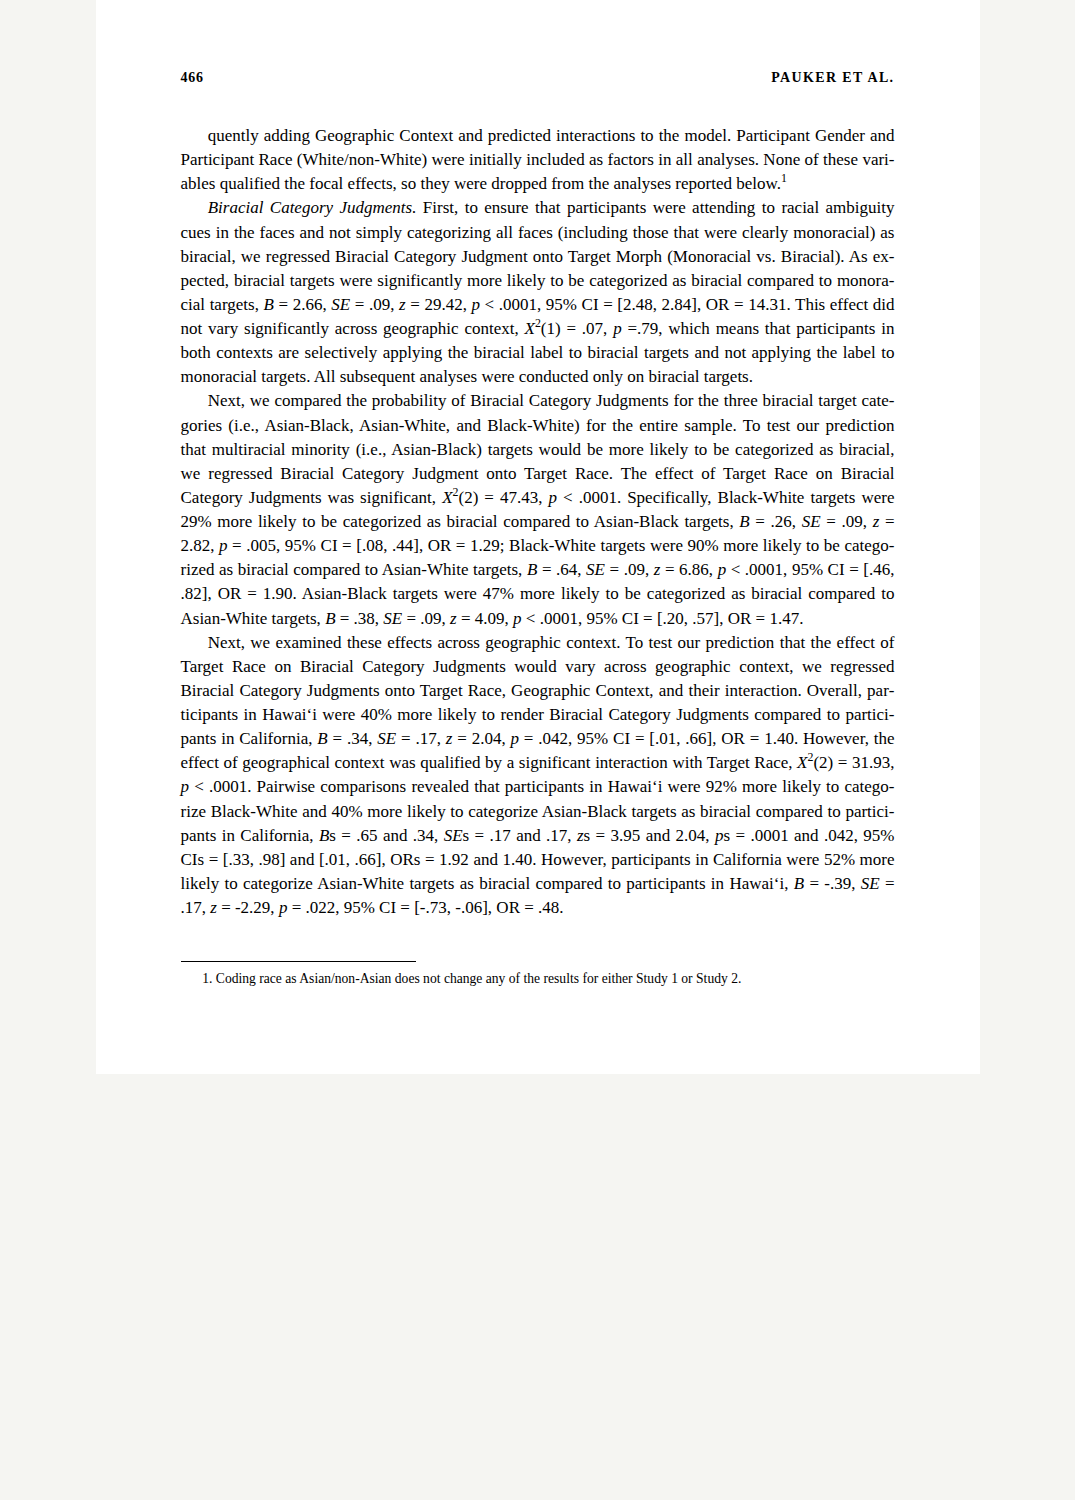466 Pauker et al.
quently adding Geographic Context and predicted interactions to the model. Participant Gender and Participant Race (White/non-White) were initially included as factors in all analyses. None of these variables qualified the focal effects, so they were dropped from the analyses reported below.1
Biracial Category Judgments. First, to ensure that participants were attending to racial ambiguity cues in the faces and not simply categorizing all faces (including those that were clearly monoracial) as biracial, we regressed Biracial Category Judgment onto Target Morph (Monoracial vs. Biracial). As expected, biracial targets were significantly more likely to be categorized as biracial compared to monoracial targets, B = 2.66, SE = .09, z = 29.42, p < .0001, 95% CI = [2.48, 2.84], OR = 14.31. This effect did not vary significantly across geographic context, X2(1) = .07, p =.79, which means that participants in both contexts are selectively applying the biracial label to biracial targets and not applying the label to monoracial targets. All subsequent analyses were conducted only on biracial targets.
Next, we compared the probability of Biracial Category Judgments for the three biracial target categories (i.e., Asian-Black, Asian-White, and Black-White) for the entire sample. To test our prediction that multiracial minority (i.e., Asian-Black) targets would be more likely to be categorized as biracial, we regressed Biracial Category Judgment onto Target Race. The effect of Target Race on Biracial Category Judgments was significant, X2(2) = 47.43, p < .0001. Specifically, Black-White targets were 29% more likely to be categorized as biracial compared to Asian-Black targets, B = .26, SE = .09, z = 2.82, p = .005, 95% CI = [.08, .44], OR = 1.29; Black-White targets were 90% more likely to be categorized as biracial compared to Asian-White targets, B = .64, SE = .09, z = 6.86, p < .0001, 95% CI = [.46, .82], OR = 1.90. Asian-Black targets were 47% more likely to be categorized as biracial compared to Asian-White targets, B = .38, SE = .09, z = 4.09, p < .0001, 95% CI = [.20, .57], OR = 1.47.
Next, we examined these effects across geographic context. To test our prediction that the effect of Target Race on Biracial Category Judgments would vary across geographic context, we regressed Biracial Category Judgments onto Target Race, Geographic Context, and their interaction. Overall, participants in Hawai‘i were 40% more likely to render Biracial Category Judgments compared to participants in California, B = .34, SE = .17, z = 2.04, p = .042, 95% CI = [.01, .66], OR = 1.40. However, the effect of geographical context was qualified by a significant interaction with Target Race, X2(2) = 31.93, p < .0001. Pairwise comparisons revealed that participants in Hawai‘i were 92% more likely to categorize Black-White and 40% more likely to categorize Asian-Black targets as biracial compared to participants in California, Bs = .65 and .34, SEs = .17 and .17, zs = 3.95 and 2.04, ps = .0001 and .042, 95% CIs = [.33, .98] and [.01, .66], ORs = 1.92 and 1.40. However, participants in California were 52% more likely to categorize Asian-White targets as biracial compared to participants in Hawai‘i, B = -.39, SE = .17, z = -2.29, p = .022, 95% CI = [-.73, -.06], OR = .48.
1. Coding race as Asian/non-Asian does not change any of the results for either Study 1 or Study 2.